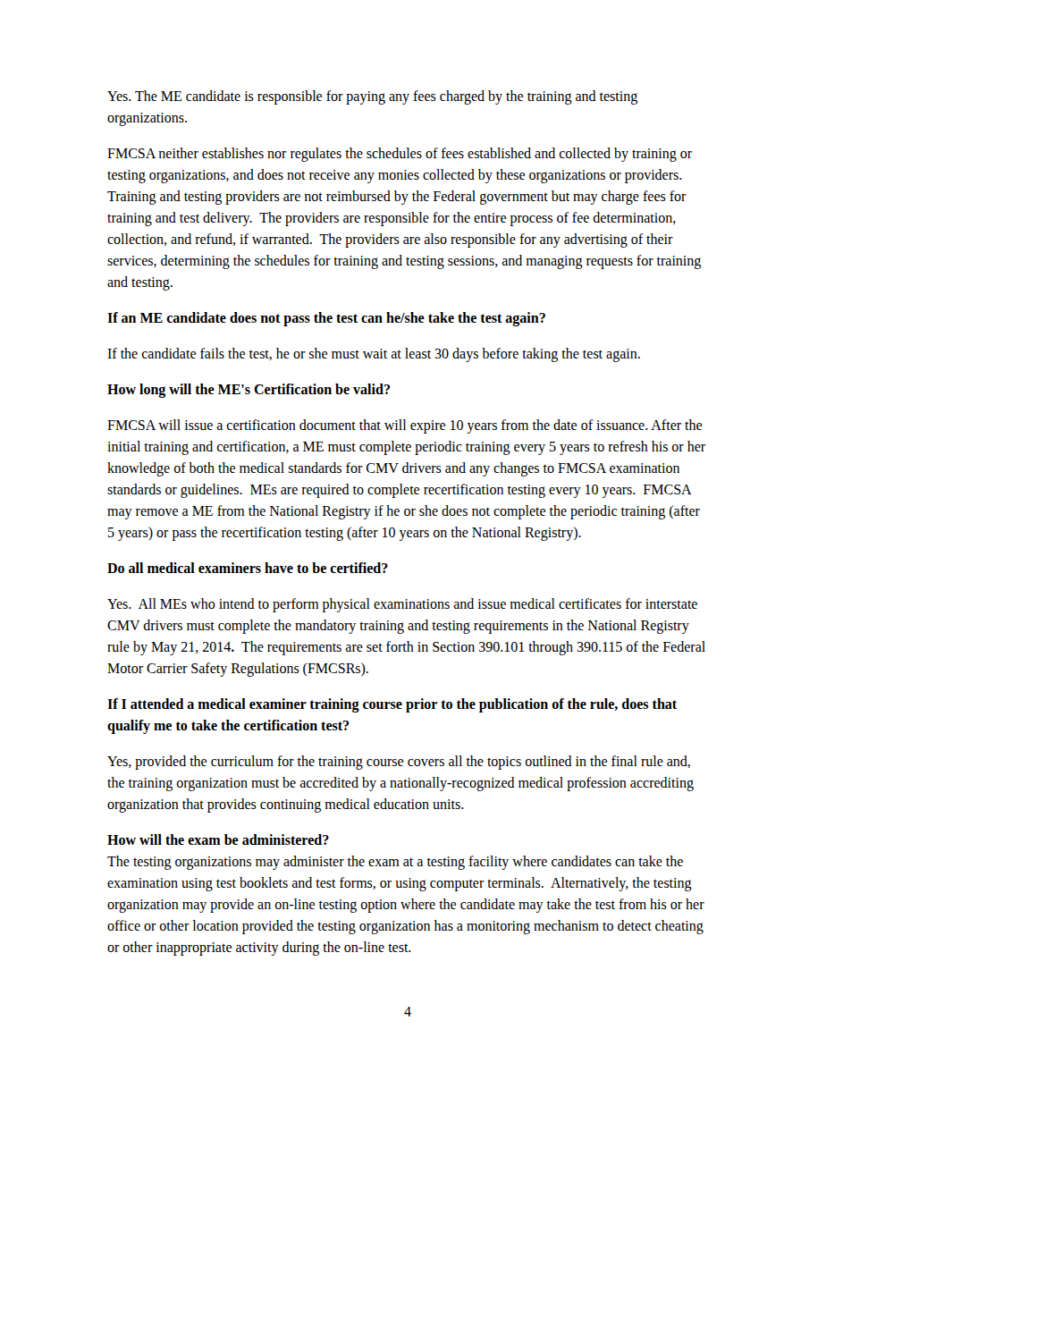Yes. The ME candidate is responsible for paying any fees charged by the training and testing organizations.
FMCSA neither establishes nor regulates the schedules of fees established and collected by training or testing organizations, and does not receive any monies collected by these organizations or providers. Training and testing providers are not reimbursed by the Federal government but may charge fees for training and test delivery. The providers are responsible for the entire process of fee determination, collection, and refund, if warranted. The providers are also responsible for any advertising of their services, determining the schedules for training and testing sessions, and managing requests for training and testing.
If an ME candidate does not pass the test can he/she take the test again?
If the candidate fails the test, he or she must wait at least 30 days before taking the test again.
How long will the ME's Certification be valid?
FMCSA will issue a certification document that will expire 10 years from the date of issuance. After the initial training and certification, a ME must complete periodic training every 5 years to refresh his or her knowledge of both the medical standards for CMV drivers and any changes to FMCSA examination standards or guidelines. MEs are required to complete recertification testing every 10 years. FMCSA may remove a ME from the National Registry if he or she does not complete the periodic training (after 5 years) or pass the recertification testing (after 10 years on the National Registry).
Do all medical examiners have to be certified?
Yes. All MEs who intend to perform physical examinations and issue medical certificates for interstate CMV drivers must complete the mandatory training and testing requirements in the National Registry rule by May 21, 2014. The requirements are set forth in Section 390.101 through 390.115 of the Federal Motor Carrier Safety Regulations (FMCSRs).
If I attended a medical examiner training course prior to the publication of the rule, does that qualify me to take the certification test?
Yes, provided the curriculum for the training course covers all the topics outlined in the final rule and, the training organization must be accredited by a nationally-recognized medical profession accrediting organization that provides continuing medical education units.
How will the exam be administered?
The testing organizations may administer the exam at a testing facility where candidates can take the examination using test booklets and test forms, or using computer terminals. Alternatively, the testing organization may provide an on-line testing option where the candidate may take the test from his or her office or other location provided the testing organization has a monitoring mechanism to detect cheating or other inappropriate activity during the on-line test.
4